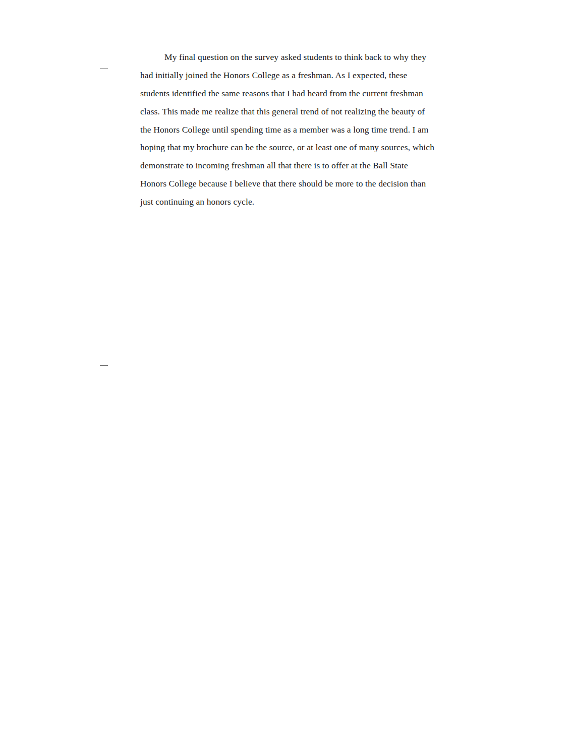My final question on the survey asked students to think back to why they had initially joined the Honors College as a freshman. As I expected, these students identified the same reasons that I had heard from the current freshman class. This made me realize that this general trend of not realizing the beauty of the Honors College until spending time as a member was a long time trend. I am hoping that my brochure can be the source, or at least one of many sources, which demonstrate to incoming freshman all that there is to offer at the Ball State Honors College because I believe that there should be more to the decision than just continuing an honors cycle.